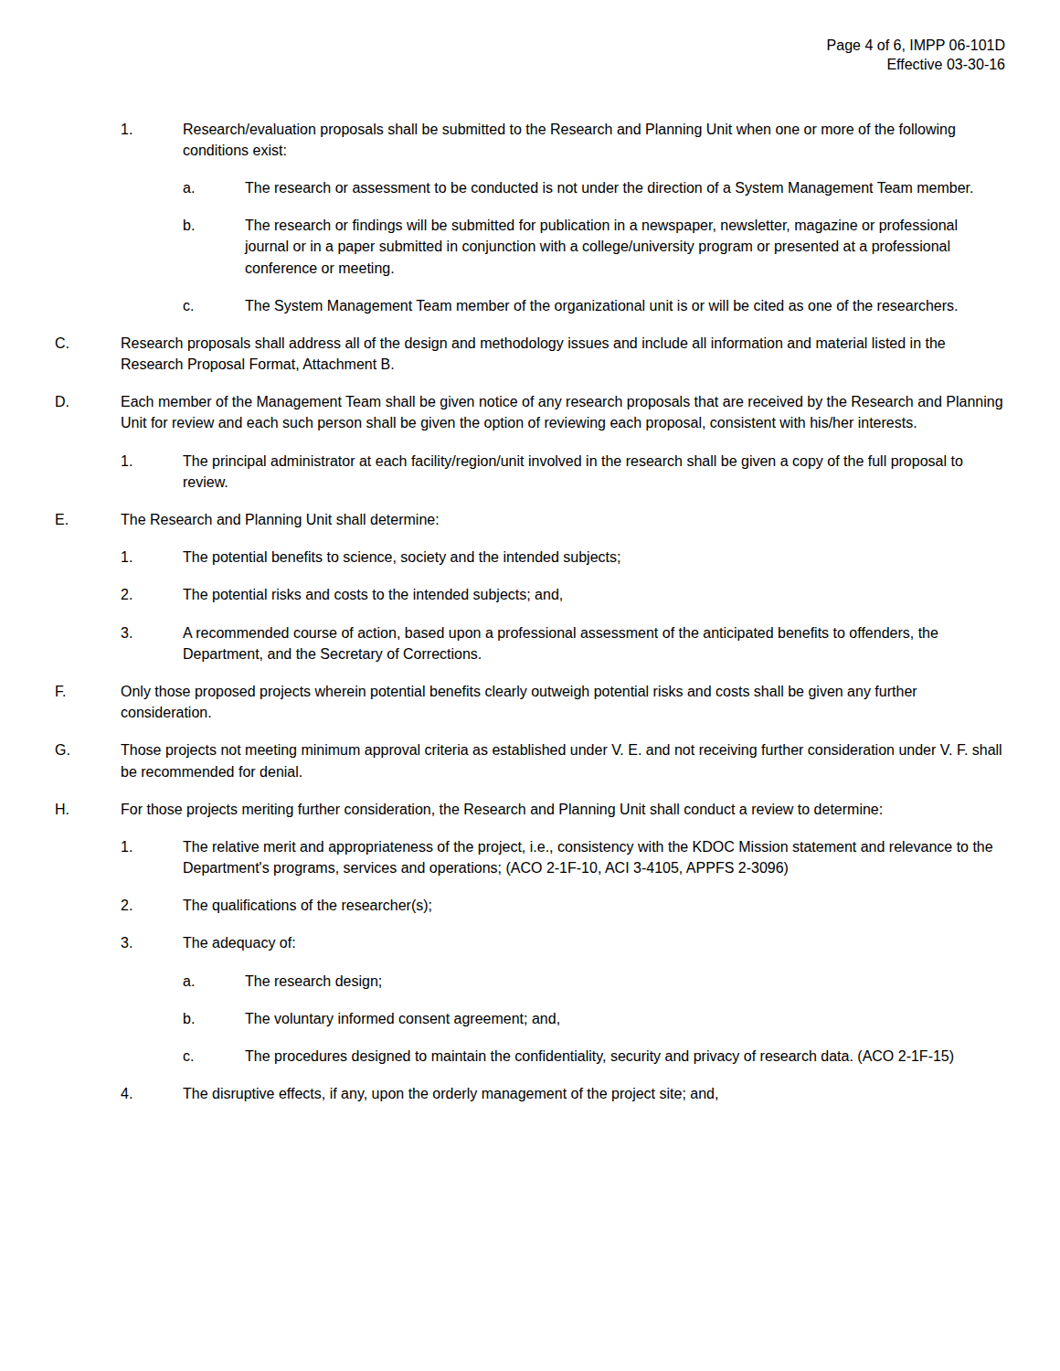Page 4 of 6, IMPP 06-101D
Effective 03-30-16
1.
Research/evaluation proposals shall be submitted to the Research and Planning Unit when one or more of the following conditions exist:
a.
The research or assessment to be conducted is not under the direction of a System Management Team member.
b.
The research or findings will be submitted for publication in a newspaper, newsletter, magazine or professional journal or in a paper submitted in conjunction with a college/university program or presented at a professional conference or meeting.
c.
The System Management Team member of the organizational unit is or will be cited as one of the researchers.
C.
Research proposals shall address all of the design and methodology issues and include all information and material listed in the Research Proposal Format, Attachment B.
D.
Each member of the Management Team shall be given notice of any research proposals that are received by the Research and Planning Unit for review and each such person shall be given the option of reviewing each proposal, consistent with his/her interests.
1.
The principal administrator at each facility/region/unit involved in the research shall be given a copy of the full proposal to review.
E.
The Research and Planning Unit shall determine:
1.
The potential benefits to science, society and the intended subjects;
2.
The potential risks and costs to the intended subjects; and,
3.
A recommended course of action, based upon a professional assessment of the anticipated benefits to offenders, the Department, and the Secretary of Corrections.
F.
Only those proposed projects wherein potential benefits clearly outweigh potential risks and costs shall be given any further consideration.
G.
Those projects not meeting minimum approval criteria as established under V. E. and not receiving further consideration under V. F. shall be recommended for denial.
H.
For those projects meriting further consideration, the Research and Planning Unit shall conduct a review to determine:
1.
The relative merit and appropriateness of the project, i.e., consistency with the KDOC Mission statement and relevance to the Department's programs, services and operations; (ACO 2-1F-10, ACI 3-4105, APPFS 2-3096)
2.
The qualifications of the researcher(s);
3.
The adequacy of:
a.
The research design;
b.
The voluntary informed consent agreement; and,
c.
The procedures designed to maintain the confidentiality, security and privacy of research data. (ACO 2-1F-15)
4.
The disruptive effects, if any, upon the orderly management of the project site; and,